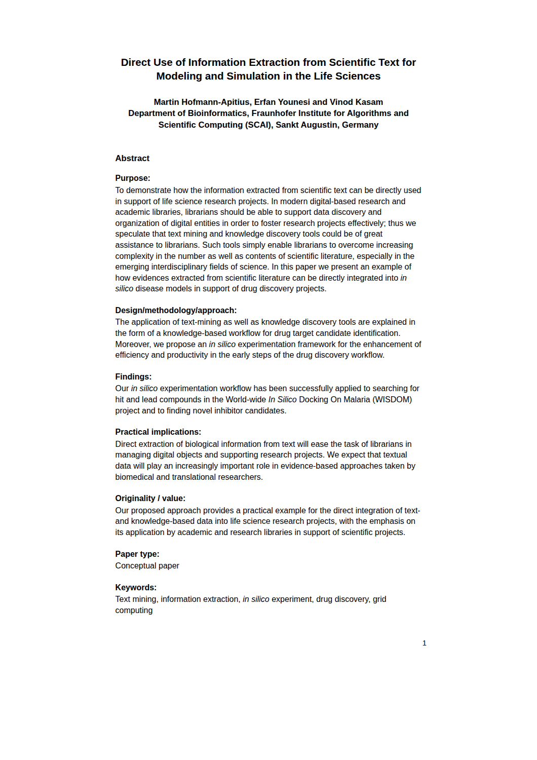Direct Use of Information Extraction from Scientific Text for
Modeling and Simulation in the Life Sciences
Martin Hofmann-Apitius, Erfan Younesi and Vinod Kasam
Department of Bioinformatics, Fraunhofer Institute for Algorithms and
Scientific Computing (SCAI), Sankt Augustin, Germany
Abstract
Purpose:
To demonstrate how the information extracted from scientific text can be directly used in support of life science research projects. In modern digital-based research and academic libraries, librarians should be able to support data discovery and organization of digital entities in order to foster research projects effectively; thus we speculate that text mining and knowledge discovery tools could be of great assistance to librarians. Such tools simply enable librarians to overcome increasing complexity in the number as well as contents of scientific literature, especially in the emerging interdisciplinary fields of science. In this paper we present an example of how evidences extracted from scientific literature can be directly integrated into in silico disease models in support of drug discovery projects.
Design/methodology/approach:
The application of text-mining as well as knowledge discovery tools are explained in the form of a knowledge-based workflow for drug target candidate identification. Moreover, we propose an in silico experimentation framework for the enhancement of efficiency and productivity in the early steps of the drug discovery workflow.
Findings:
Our in silico experimentation workflow has been successfully applied to searching for hit and lead compounds in the World-wide In Silico Docking On Malaria (WISDOM) project and to finding novel inhibitor candidates.
Practical implications:
Direct extraction of biological information from text will ease the task of librarians in managing digital objects and supporting research projects. We expect that textual data will play an increasingly important role in evidence-based approaches taken by biomedical and translational researchers.
Originality / value:
Our proposed approach provides a practical example for the direct integration of text- and knowledge-based data into life science research projects, with the emphasis on its application by academic and research libraries in support of scientific projects.
Paper type:
Conceptual paper
Keywords:
Text mining, information extraction, in silico experiment, drug discovery, grid computing
1